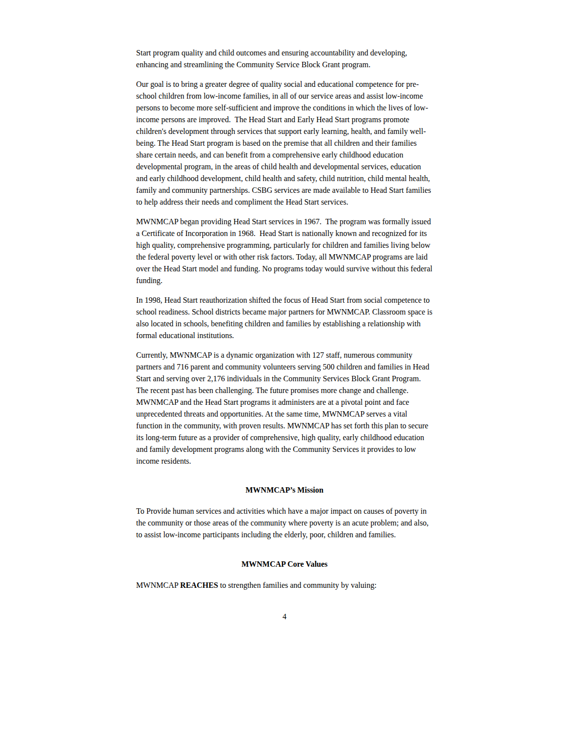Start program quality and child outcomes and ensuring accountability and developing, enhancing and streamlining the Community Service Block Grant program.
Our goal is to bring a greater degree of quality social and educational competence for pre-school children from low-income families, in all of our service areas and assist low-income persons to become more self-sufficient and improve the conditions in which the lives of low-income persons are improved. The Head Start and Early Head Start programs promote children's development through services that support early learning, health, and family well-being. The Head Start program is based on the premise that all children and their families share certain needs, and can benefit from a comprehensive early childhood education developmental program, in the areas of child health and developmental services, education and early childhood development, child health and safety, child nutrition, child mental health, family and community partnerships. CSBG services are made available to Head Start families to help address their needs and compliment the Head Start services.
MWNMCAP began providing Head Start services in 1967. The program was formally issued a Certificate of Incorporation in 1968. Head Start is nationally known and recognized for its high quality, comprehensive programming, particularly for children and families living below the federal poverty level or with other risk factors. Today, all MWNMCAP programs are laid over the Head Start model and funding. No programs today would survive without this federal funding.
In 1998, Head Start reauthorization shifted the focus of Head Start from social competence to school readiness. School districts became major partners for MWNMCAP. Classroom space is also located in schools, benefiting children and families by establishing a relationship with formal educational institutions.
Currently, MWNMCAP is a dynamic organization with 127 staff, numerous community partners and 716 parent and community volunteers serving 500 children and families in Head Start and serving over 2,176 individuals in the Community Services Block Grant Program. The recent past has been challenging. The future promises more change and challenge. MWNMCAP and the Head Start programs it administers are at a pivotal point and face unprecedented threats and opportunities. At the same time, MWNMCAP serves a vital function in the community, with proven results. MWNMCAP has set forth this plan to secure its long-term future as a provider of comprehensive, high quality, early childhood education and family development programs along with the Community Services it provides to low income residents.
MWNMCAP’s Mission
To Provide human services and activities which have a major impact on causes of poverty in the community or those areas of the community where poverty is an acute problem; and also, to assist low-income participants including the elderly, poor, children and families.
MWNMCAP Core Values
MWNMCAP REACHES to strengthen families and community by valuing:
4